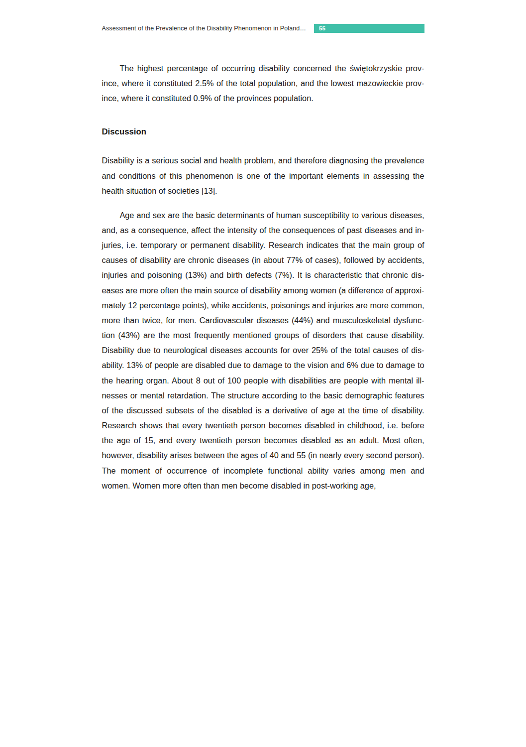Assessment of the Prevalence of the Disability Phenomenon in Poland…
55
The highest percentage of occurring disability concerned the świętokrzyskie province, where it constituted 2.5% of the total population, and the lowest mazowieckie province, where it constituted 0.9% of the provinces population.
Discussion
Disability is a serious social and health problem, and therefore diagnosing the prevalence and conditions of this phenomenon is one of the important elements in assessing the health situation of societies [13].
Age and sex are the basic determinants of human susceptibility to various diseases, and, as a consequence, affect the intensity of the consequences of past diseases and injuries, i.e. temporary or permanent disability. Research indicates that the main group of causes of disability are chronic diseases (in about 77% of cases), followed by accidents, injuries and poisoning (13%) and birth defects (7%). It is characteristic that chronic diseases are more often the main source of disability among women (a difference of approximately 12 percentage points), while accidents, poisonings and injuries are more common, more than twice, for men. Cardiovascular diseases (44%) and musculoskeletal dysfunction (43%) are the most frequently mentioned groups of disorders that cause disability. Disability due to neurological diseases accounts for over 25% of the total causes of disability. 13% of people are disabled due to damage to the vision and 6% due to damage to the hearing organ. About 8 out of 100 people with disabilities are people with mental illnesses or mental retardation. The structure according to the basic demographic features of the discussed subsets of the disabled is a derivative of age at the time of disability. Research shows that every twentieth person becomes disabled in childhood, i.e. before the age of 15, and every twentieth person becomes disabled as an adult. Most often, however, disability arises between the ages of 40 and 55 (in nearly every second person). The moment of occurrence of incomplete functional ability varies among men and women. Women more often than men become disabled in post-working age,